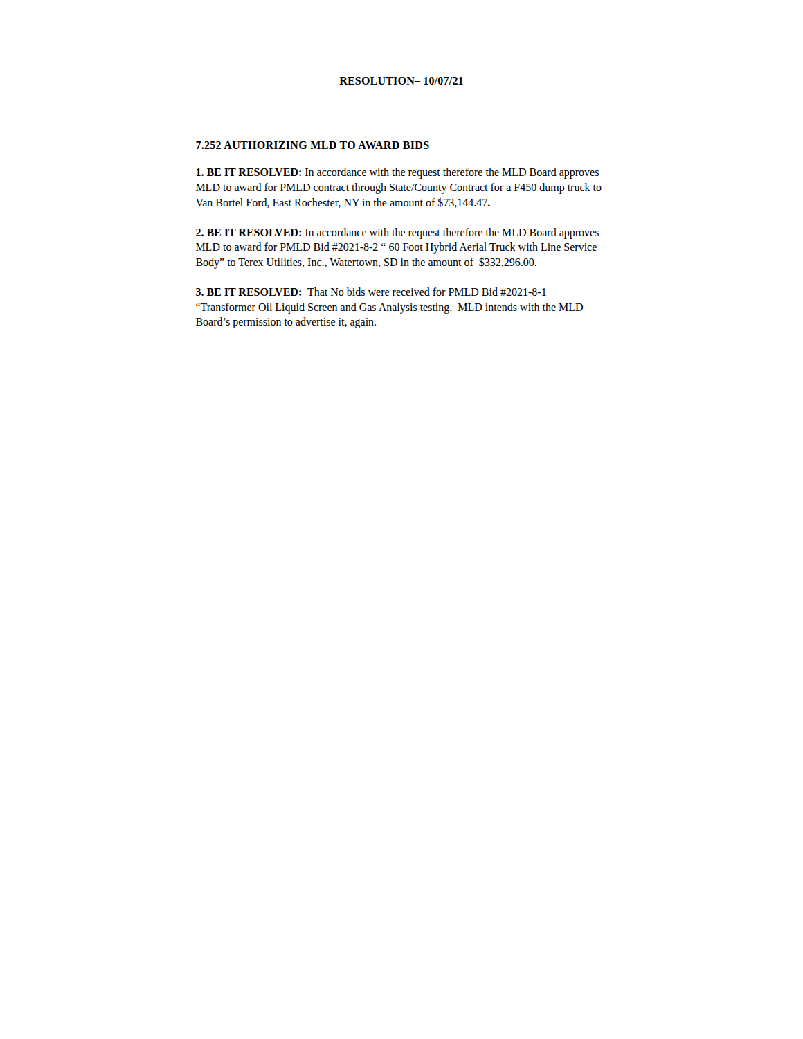RESOLUTION– 10/07/21
7.252 AUTHORIZING MLD TO AWARD BIDS
1. BE IT RESOLVED: In accordance with the request therefore the MLD Board approves MLD to award for PMLD contract through State/County Contract for a F450 dump truck to Van Bortel Ford, East Rochester, NY in the amount of $73,144.47.
2. BE IT RESOLVED: In accordance with the request therefore the MLD Board approves MLD to award for PMLD Bid #2021-8-2 “ 60 Foot Hybrid Aerial Truck with Line Service Body” to Terex Utilities, Inc., Watertown, SD in the amount of $332,296.00.
3. BE IT RESOLVED: That No bids were received for PMLD Bid #2021-8-1 “Transformer Oil Liquid Screen and Gas Analysis testing. MLD intends with the MLD Board’s permission to advertise it, again.